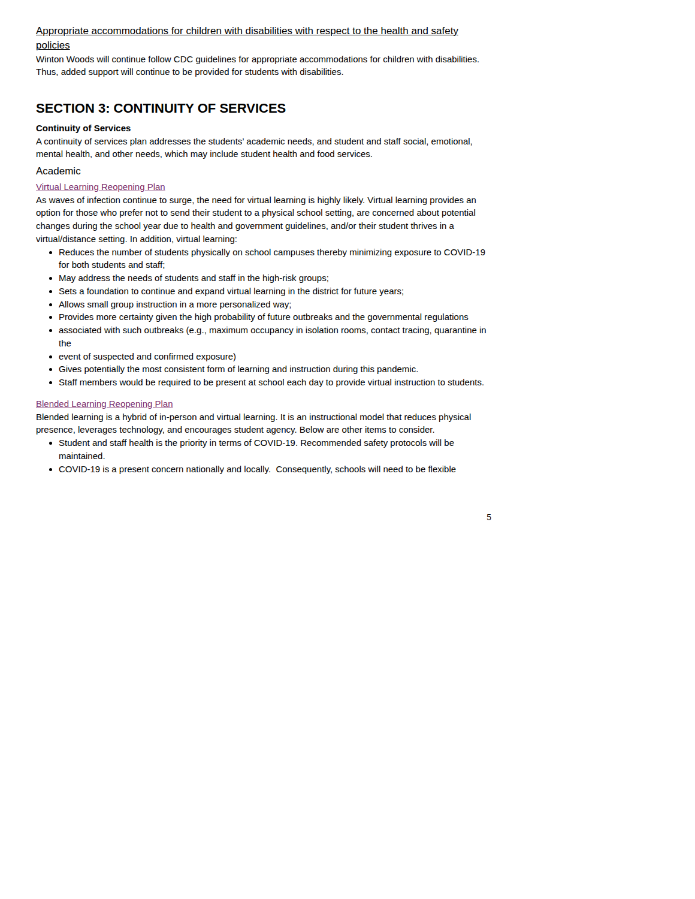Appropriate accommodations for children with disabilities with respect to the health and safety policies
Winton Woods will continue follow CDC guidelines for appropriate accommodations for children with disabilities. Thus, added support will continue to be provided for students with disabilities.
SECTION 3: CONTINUITY OF SERVICES
Continuity of Services
A continuity of services plan addresses the students’ academic needs, and student and staff social, emotional, mental health, and other needs, which may include student health and food services.
Academic
Virtual Learning Reopening Plan
As waves of infection continue to surge, the need for virtual learning is highly likely. Virtual learning provides an option for those who prefer not to send their student to a physical school setting, are concerned about potential changes during the school year due to health and government guidelines, and/or their student thrives in a virtual/distance setting. In addition, virtual learning:
Reduces the number of students physically on school campuses thereby minimizing exposure to COVID-19 for both students and staff;
May address the needs of students and staff in the high-risk groups;
Sets a foundation to continue and expand virtual learning in the district for future years;
Allows small group instruction in a more personalized way;
Provides more certainty given the high probability of future outbreaks and the governmental regulations
associated with such outbreaks (e.g., maximum occupancy in isolation rooms, contact tracing, quarantine in the
event of suspected and confirmed exposure)
Gives potentially the most consistent form of learning and instruction during this pandemic.
Staff members would be required to be present at school each day to provide virtual instruction to students.
Blended Learning Reopening Plan
Blended learning is a hybrid of in-person and virtual learning. It is an instructional model that reduces physical presence, leverages technology, and encourages student agency. Below are other items to consider.
Student and staff health is the priority in terms of COVID-19. Recommended safety protocols will be maintained.
COVID-19 is a present concern nationally and locally. Consequently, schools will need to be flexible
5